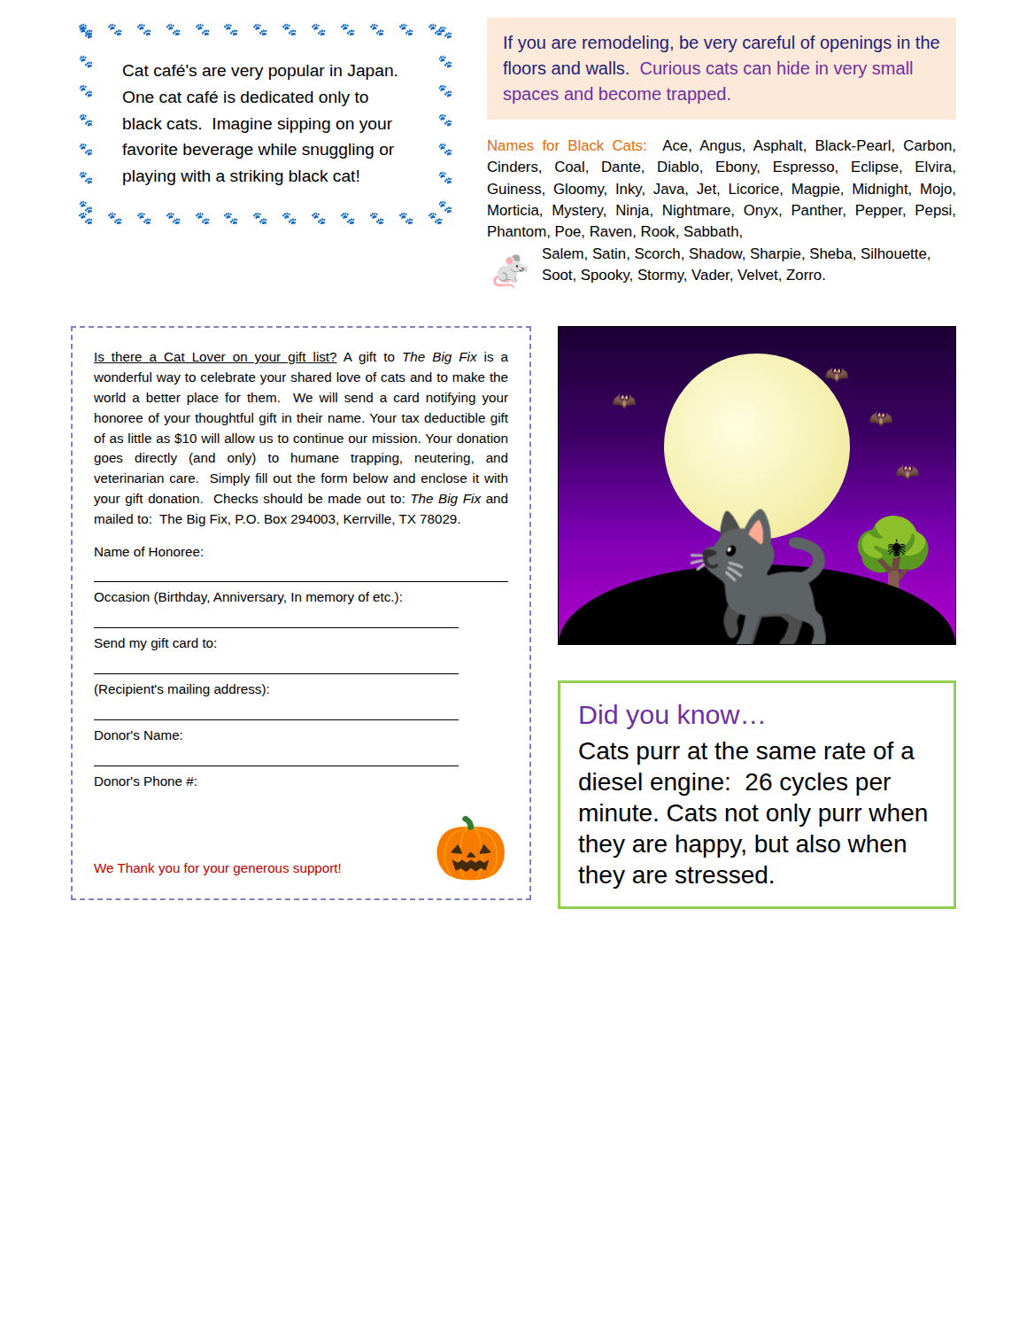🐾 🐾 🐾 🐾 🐾 🐾 🐾 🐾 🐾 🐾 🐾 🐾 🐾 🐾 🐾
🐾 🐾 🐾 🐾 🐾 🐾 🐾 🐾 🐾 🐾 🐾 🐾 🐾 🐾 🐾
🐾 🐾 🐾 🐾 🐾 🐾 🐾
🐾 🐾 🐾 🐾 🐾 🐾 🐾
Cat café's are very popular in Japan. One cat café is dedicated only to black cats. Imagine sipping on your favorite beverage while snuggling or playing with a striking black cat!
If you are remodeling, be very careful of openings in the floors and walls. Curious cats can hide in very small spaces and become trapped.
Names for Black Cats: Ace, Angus, Asphalt, Black-Pearl, Carbon, Cinders, Coal, Dante, Diablo, Ebony, Espresso, Eclipse, Elvira, Guiness, Gloomy, Inky, Java, Jet, Licorice, Magpie, Midnight, Mojo, Morticia, Mystery, Ninja, Nightmare, Onyx, Panther, Pepper, Pepsi, Phantom, Poe, Raven, Rook, Sabbath,
🐁 Salem, Satin, Scorch, Shadow, Sharpie, Sheba, Silhouette, Soot, Spooky, Stormy, Vader, Velvet, Zorro.
Is there a Cat Lover on your gift list? A gift to The Big Fix is a wonderful way to celebrate your shared love of cats and to make the world a better place for them. We will send a card notifying your honoree of your thoughtful gift in their name. Your tax deductible gift of as little as $10 will allow us to continue our mission. Your donation goes directly (and only) to humane trapping, neutering, and veterinarian care. Simply fill out the form below and enclose it with your gift donation. Checks should be made out to: The Big Fix and mailed to: The Big Fix, P.O. Box 294003, Kerrville, TX 78029.
Name of Honoree:
Occasion (Birthday, Anniversary, In memory of etc.):
Send my gift card to:
(Recipient's mailing address):
Donor's Name:
Donor's Phone #:
We Thank you for your generous support!
🎃
🦇
🦇
🦇
🦇
🌳
🕷
🐈‍⬛
Did you know…
Cats purr at the same rate of a diesel engine: 26 cycles per minute. Cats not only purr when they are happy, but also when they are stressed.